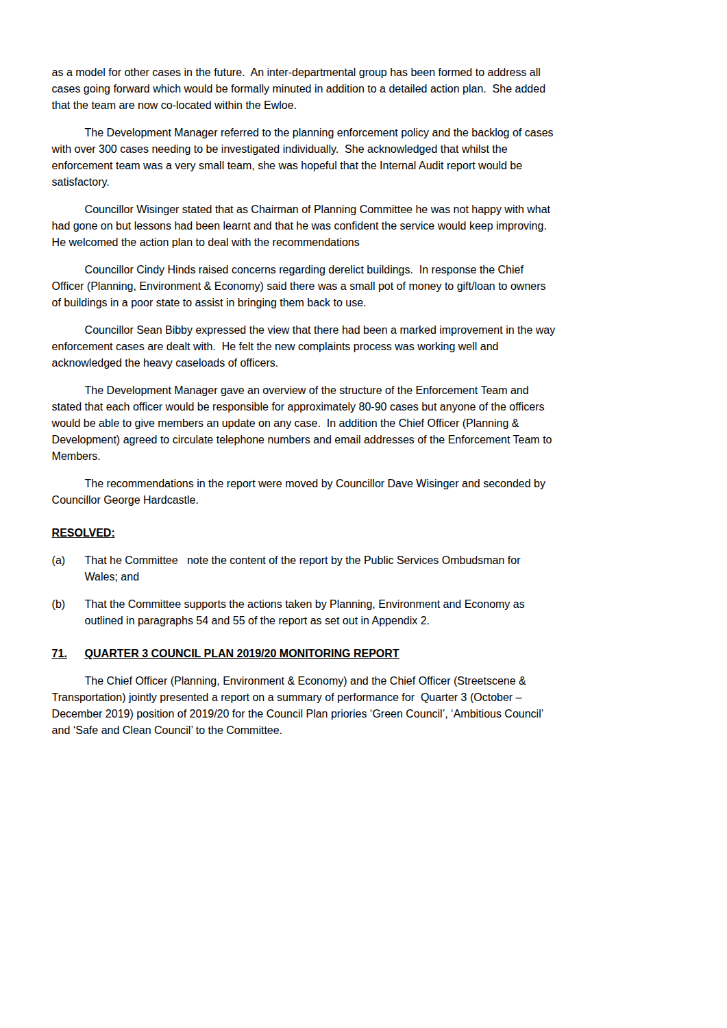as a model for other cases in the future. An inter-departmental group has been formed to address all cases going forward which would be formally minuted in addition to a detailed action plan. She added that the team are now co-located within the Ewloe.
The Development Manager referred to the planning enforcement policy and the backlog of cases with over 300 cases needing to be investigated individually. She acknowledged that whilst the enforcement team was a very small team, she was hopeful that the Internal Audit report would be satisfactory.
Councillor Wisinger stated that as Chairman of Planning Committee he was not happy with what had gone on but lessons had been learnt and that he was confident the service would keep improving. He welcomed the action plan to deal with the recommendations
Councillor Cindy Hinds raised concerns regarding derelict buildings. In response the Chief Officer (Planning, Environment & Economy) said there was a small pot of money to gift/loan to owners of buildings in a poor state to assist in bringing them back to use.
Councillor Sean Bibby expressed the view that there had been a marked improvement in the way enforcement cases are dealt with. He felt the new complaints process was working well and acknowledged the heavy caseloads of officers.
The Development Manager gave an overview of the structure of the Enforcement Team and stated that each officer would be responsible for approximately 80-90 cases but anyone of the officers would be able to give members an update on any case. In addition the Chief Officer (Planning & Development) agreed to circulate telephone numbers and email addresses of the Enforcement Team to Members.
The recommendations in the report were moved by Councillor Dave Wisinger and seconded by Councillor George Hardcastle.
RESOLVED:
(a) That he Committee note the content of the report by the Public Services Ombudsman for Wales; and
(b) That the Committee supports the actions taken by Planning, Environment and Economy as outlined in paragraphs 54 and 55 of the report as set out in Appendix 2.
71. QUARTER 3 COUNCIL PLAN 2019/20 MONITORING REPORT
The Chief Officer (Planning, Environment & Economy) and the Chief Officer (Streetscene & Transportation) jointly presented a report on a summary of performance for Quarter 3 (October – December 2019) position of 2019/20 for the Council Plan priories ‘Green Council’, ‘Ambitious Council’ and ‘Safe and Clean Council’ to the Committee.